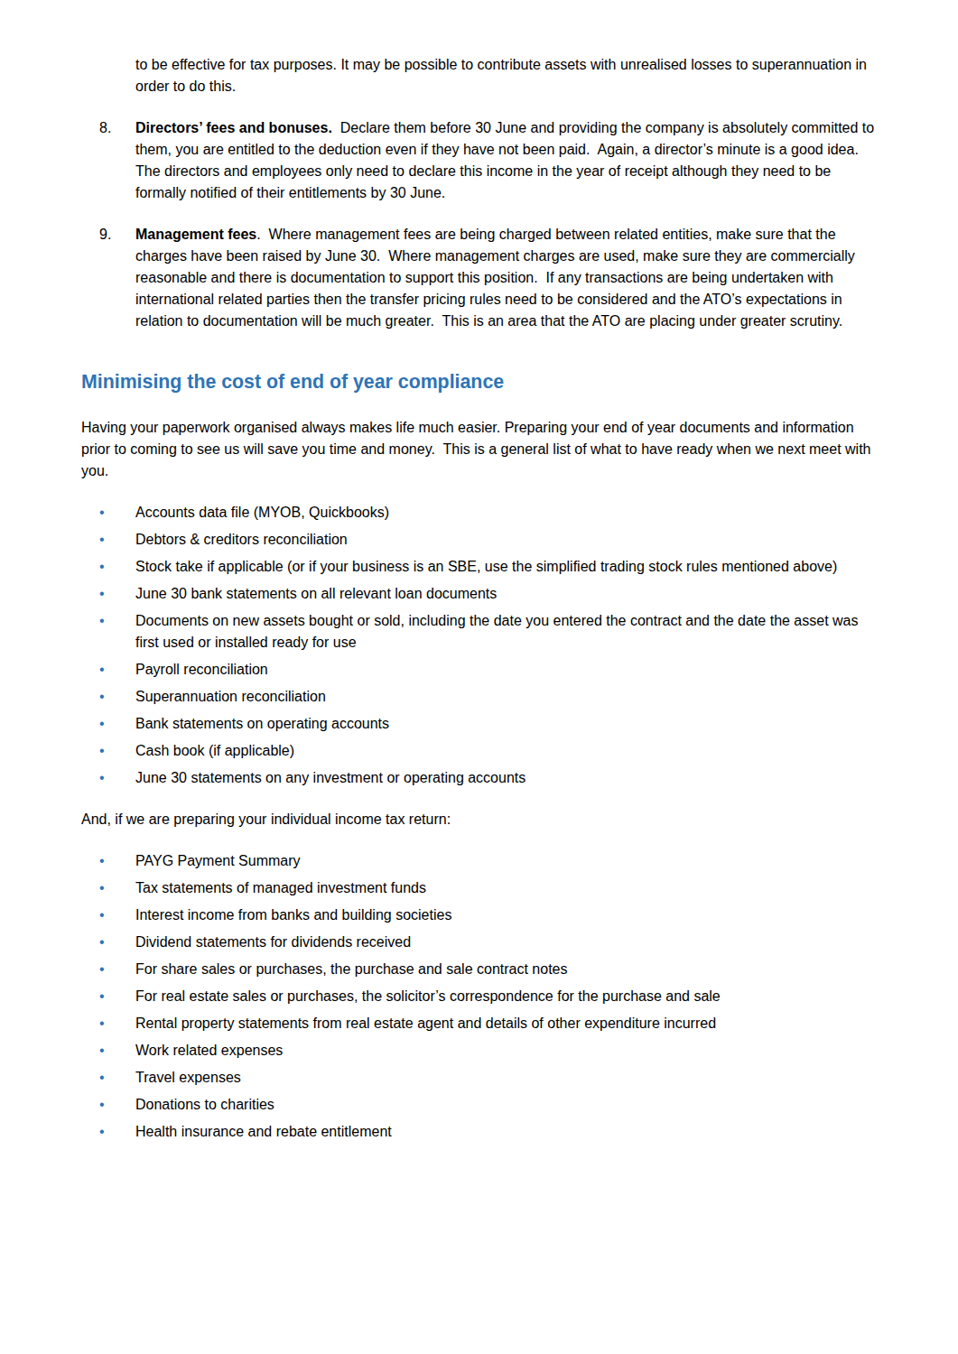to be effective for tax purposes. It may be possible to contribute assets with unrealised losses to superannuation in order to do this.
8. Directors’ fees and bonuses. Declare them before 30 June and providing the company is absolutely committed to them, you are entitled to the deduction even if they have not been paid. Again, a director’s minute is a good idea. The directors and employees only need to declare this income in the year of receipt although they need to be formally notified of their entitlements by 30 June.
9. Management fees. Where management fees are being charged between related entities, make sure that the charges have been raised by June 30. Where management charges are used, make sure they are commercially reasonable and there is documentation to support this position. If any transactions are being undertaken with international related parties then the transfer pricing rules need to be considered and the ATO’s expectations in relation to documentation will be much greater. This is an area that the ATO are placing under greater scrutiny.
Minimising the cost of end of year compliance
Having your paperwork organised always makes life much easier. Preparing your end of year documents and information prior to coming to see us will save you time and money. This is a general list of what to have ready when we next meet with you.
Accounts data file (MYOB, Quickbooks)
Debtors & creditors reconciliation
Stock take if applicable (or if your business is an SBE, use the simplified trading stock rules mentioned above)
June 30 bank statements on all relevant loan documents
Documents on new assets bought or sold, including the date you entered the contract and the date the asset was first used or installed ready for use
Payroll reconciliation
Superannuation reconciliation
Bank statements on operating accounts
Cash book (if applicable)
June 30 statements on any investment or operating accounts
And, if we are preparing your individual income tax return:
PAYG Payment Summary
Tax statements of managed investment funds
Interest income from banks and building societies
Dividend statements for dividends received
For share sales or purchases, the purchase and sale contract notes
For real estate sales or purchases, the solicitor’s correspondence for the purchase and sale
Rental property statements from real estate agent and details of other expenditure incurred
Work related expenses
Travel expenses
Donations to charities
Health insurance and rebate entitlement